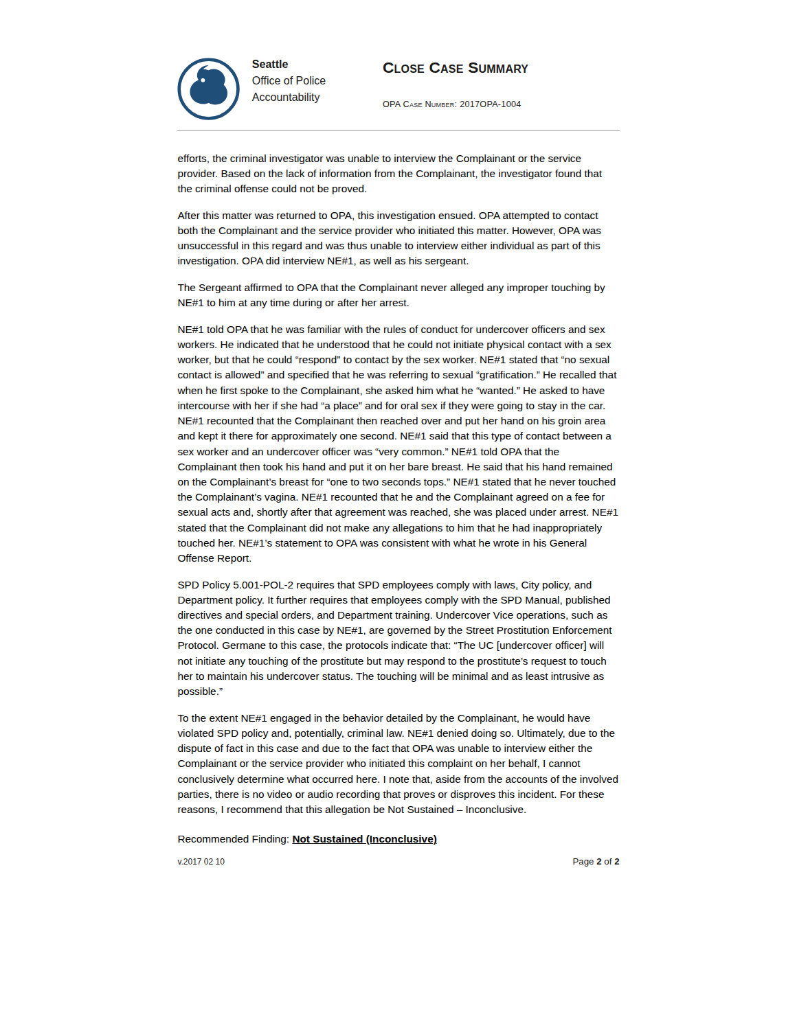Seattle
Office of Police
Accountability
Close Case Summary
OPA Case Number: 2017OPA-1004
efforts, the criminal investigator was unable to interview the Complainant or the service provider. Based on the lack of information from the Complainant, the investigator found that the criminal offense could not be proved.
After this matter was returned to OPA, this investigation ensued. OPA attempted to contact both the Complainant and the service provider who initiated this matter. However, OPA was unsuccessful in this regard and was thus unable to interview either individual as part of this investigation. OPA did interview NE#1, as well as his sergeant.
The Sergeant affirmed to OPA that the Complainant never alleged any improper touching by NE#1 to him at any time during or after her arrest.
NE#1 told OPA that he was familiar with the rules of conduct for undercover officers and sex workers. He indicated that he understood that he could not initiate physical contact with a sex worker, but that he could “respond” to contact by the sex worker. NE#1 stated that “no sexual contact is allowed” and specified that he was referring to sexual “gratification.” He recalled that when he first spoke to the Complainant, she asked him what he “wanted.” He asked to have intercourse with her if she had “a place” and for oral sex if they were going to stay in the car. NE#1 recounted that the Complainant then reached over and put her hand on his groin area and kept it there for approximately one second. NE#1 said that this type of contact between a sex worker and an undercover officer was “very common.” NE#1 told OPA that the Complainant then took his hand and put it on her bare breast. He said that his hand remained on the Complainant’s breast for “one to two seconds tops.” NE#1 stated that he never touched the Complainant’s vagina. NE#1 recounted that he and the Complainant agreed on a fee for sexual acts and, shortly after that agreement was reached, she was placed under arrest. NE#1 stated that the Complainant did not make any allegations to him that he had inappropriately touched her. NE#1’s statement to OPA was consistent with what he wrote in his General Offense Report.
SPD Policy 5.001-POL-2 requires that SPD employees comply with laws, City policy, and Department policy. It further requires that employees comply with the SPD Manual, published directives and special orders, and Department training. Undercover Vice operations, such as the one conducted in this case by NE#1, are governed by the Street Prostitution Enforcement Protocol. Germane to this case, the protocols indicate that: “The UC [undercover officer] will not initiate any touching of the prostitute but may respond to the prostitute’s request to touch her to maintain his undercover status. The touching will be minimal and as least intrusive as possible.”
To the extent NE#1 engaged in the behavior detailed by the Complainant, he would have violated SPD policy and, potentially, criminal law. NE#1 denied doing so. Ultimately, due to the dispute of fact in this case and due to the fact that OPA was unable to interview either the Complainant or the service provider who initiated this complaint on her behalf, I cannot conclusively determine what occurred here. I note that, aside from the accounts of the involved parties, there is no video or audio recording that proves or disproves this incident. For these reasons, I recommend that this allegation be Not Sustained – Inconclusive.
Recommended Finding: Not Sustained (Inconclusive)
v.2017 02 10
Page 2 of 2